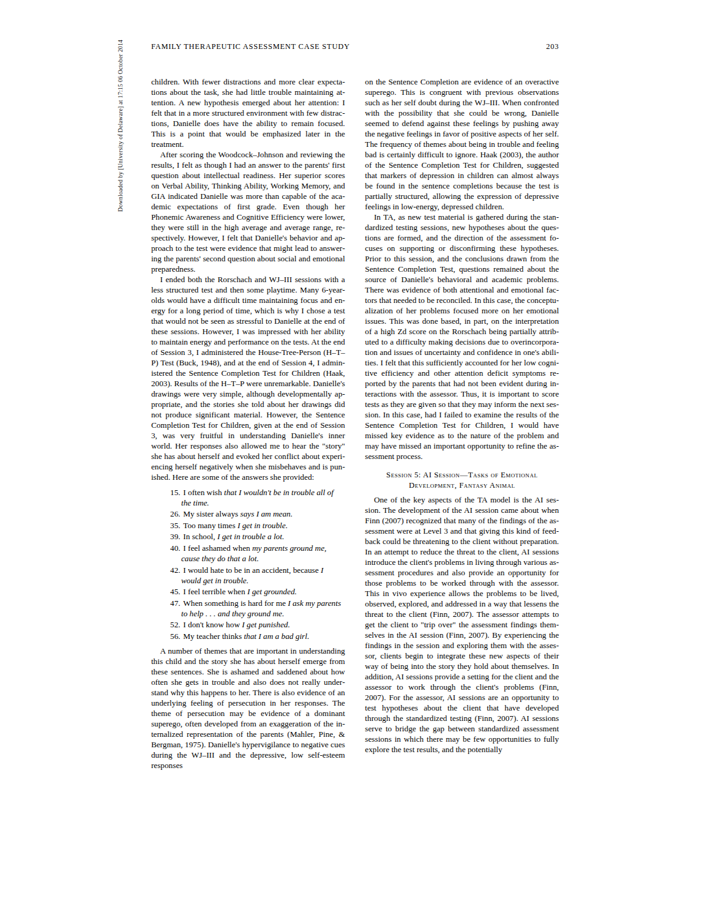Downloaded by [University of Delaware] at 17:15 06 October 2014
Family Therapeutic Assessment Case Study 203
children. With fewer distractions and more clear expectations about the task, she had little trouble maintaining attention. A new hypothesis emerged about her attention: I felt that in a more structured environment with few distractions, Danielle does have the ability to remain focused. This is a point that would be emphasized later in the treatment.
After scoring the Woodcock–Johnson and reviewing the results, I felt as though I had an answer to the parents' first question about intellectual readiness. Her superior scores on Verbal Ability, Thinking Ability, Working Memory, and GIA indicated Danielle was more than capable of the academic expectations of first grade. Even though her Phonemic Awareness and Cognitive Efficiency were lower, they were still in the high average and average range, respectively. However, I felt that Danielle's behavior and approach to the test were evidence that might lead to answering the parents' second question about social and emotional preparedness.
I ended both the Rorschach and WJ–III sessions with a less structured test and then some playtime. Many 6-year-olds would have a difficult time maintaining focus and energy for a long period of time, which is why I chose a test that would not be seen as stressful to Danielle at the end of these sessions. However, I was impressed with her ability to maintain energy and performance on the tests. At the end of Session 3, I administered the House-Tree-Person (H–T–P) Test (Buck, 1948), and at the end of Session 4, I administered the Sentence Completion Test for Children (Haak, 2003). Results of the H–T–P were unremarkable. Danielle's drawings were very simple, although developmentally appropriate, and the stories she told about her drawings did not produce significant material. However, the Sentence Completion Test for Children, given at the end of Session 3, was very fruitful in understanding Danielle's inner world. Her responses also allowed me to hear the "story" she has about herself and evoked her conflict about experiencing herself negatively when she misbehaves and is punished. Here are some of the answers she provided:
15. I often wish that I wouldn't be in trouble all of the time.
26. My sister always says I am mean.
35. Too many times I get in trouble.
39. In school, I get in trouble a lot.
40. I feel ashamed when my parents ground me, cause they do that a lot.
42. I would hate to be in an accident, because I would get in trouble.
45. I feel terrible when I get grounded.
47. When something is hard for me I ask my parents to help . . . and they ground me.
52. I don't know how I get punished.
56. My teacher thinks that I am a bad girl.
A number of themes that are important in understanding this child and the story she has about herself emerge from these sentences. She is ashamed and saddened about how often she gets in trouble and also does not really understand why this happens to her. There is also evidence of an underlying feeling of persecution in her responses. The theme of persecution may be evidence of a dominant superego, often developed from an exaggeration of the internalized representation of the parents (Mahler, Pine, & Bergman, 1975). Danielle's hypervigilance to negative cues during the WJ–III and the depressive, low self-esteem responses
on the Sentence Completion are evidence of an overactive superego. This is congruent with previous observations such as her self doubt during the WJ–III. When confronted with the possibility that she could be wrong, Danielle seemed to defend against these feelings by pushing away the negative feelings in favor of positive aspects of her self. The frequency of themes about being in trouble and feeling bad is certainly difficult to ignore. Haak (2003), the author of the Sentence Completion Test for Children, suggested that markers of depression in children can almost always be found in the sentence completions because the test is partially structured, allowing the expression of depressive feelings in low-energy, depressed children.
In TA, as new test material is gathered during the standardized testing sessions, new hypotheses about the questions are formed, and the direction of the assessment focuses on supporting or disconfirming these hypotheses. Prior to this session, and the conclusions drawn from the Sentence Completion Test, questions remained about the source of Danielle's behavioral and academic problems. There was evidence of both attentional and emotional factors that needed to be reconciled. In this case, the conceptualization of her problems focused more on her emotional issues. This was done based, in part, on the interpretation of a high Zd score on the Rorschach being partially attributed to a difficulty making decisions due to overincorporation and issues of uncertainty and confidence in one's abilities. I felt that this sufficiently accounted for her low cognitive efficiency and other attention deficit symptoms reported by the parents that had not been evident during interactions with the assessor. Thus, it is important to score tests as they are given so that they may inform the next session. In this case, had I failed to examine the results of the Sentence Completion Test for Children, I would have missed key evidence as to the nature of the problem and may have missed an important opportunity to refine the assessment process.
Session 5: AI Session—Tasks of Emotional Development, Fantasy Animal
One of the key aspects of the TA model is the AI session. The development of the AI session came about when Finn (2007) recognized that many of the findings of the assessment were at Level 3 and that giving this kind of feedback could be threatening to the client without preparation. In an attempt to reduce the threat to the client, AI sessions introduce the client's problems in living through various assessment procedures and also provide an opportunity for those problems to be worked through with the assessor. This in vivo experience allows the problems to be lived, observed, explored, and addressed in a way that lessens the threat to the client (Finn, 2007). The assessor attempts to get the client to "trip over" the assessment findings themselves in the AI session (Finn, 2007). By experiencing the findings in the session and exploring them with the assessor, clients begin to integrate these new aspects of their way of being into the story they hold about themselves. In addition, AI sessions provide a setting for the client and the assessor to work through the client's problems (Finn, 2007). For the assessor, AI sessions are an opportunity to test hypotheses about the client that have developed through the standardized testing (Finn, 2007). AI sessions serve to bridge the gap between standardized assessment sessions in which there may be few opportunities to fully explore the test results, and the potentially